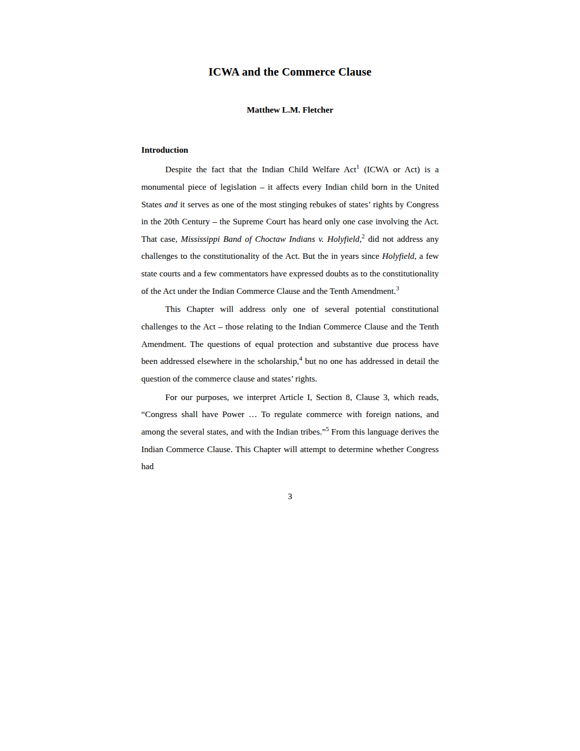ICWA and the Commerce Clause
Matthew L.M. Fletcher
Introduction
Despite the fact that the Indian Child Welfare Act1 (ICWA or Act) is a monumental piece of legislation – it affects every Indian child born in the United States and it serves as one of the most stinging rebukes of states’ rights by Congress in the 20th Century – the Supreme Court has heard only one case involving the Act. That case, Mississippi Band of Choctaw Indians v. Holyfield,2 did not address any challenges to the constitutionality of the Act. But the in years since Holyfield, a few state courts and a few commentators have expressed doubts as to the constitutionality of the Act under the Indian Commerce Clause and the Tenth Amendment.3
This Chapter will address only one of several potential constitutional challenges to the Act – those relating to the Indian Commerce Clause and the Tenth Amendment. The questions of equal protection and substantive due process have been addressed elsewhere in the scholarship,4 but no one has addressed in detail the question of the commerce clause and states’ rights.
For our purposes, we interpret Article I, Section 8, Clause 3, which reads, “Congress shall have Power … To regulate commerce with foreign nations, and among the several states, and with the Indian tribes.”5 From this language derives the Indian Commerce Clause. This Chapter will attempt to determine whether Congress had
3